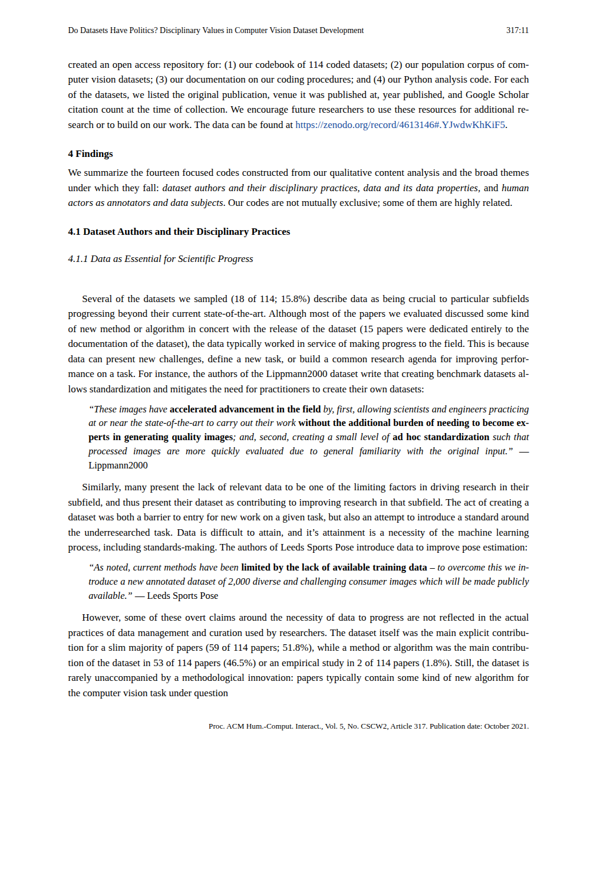Do Datasets Have Politics? Disciplinary Values in Computer Vision Dataset Development 317:11
created an open access repository for: (1) our codebook of 114 coded datasets; (2) our population corpus of computer vision datasets; (3) our documentation on our coding procedures; and (4) our Python analysis code. For each of the datasets, we listed the original publication, venue it was published at, year published, and Google Scholar citation count at the time of collection. We encourage future researchers to use these resources for additional research or to build on our work. The data can be found at https://zenodo.org/record/4613146#.YJwdwKhKiF5.
4 Findings
We summarize the fourteen focused codes constructed from our qualitative content analysis and the broad themes under which they fall: dataset authors and their disciplinary practices, data and its data properties, and human actors as annotators and data subjects. Our codes are not mutually exclusive; some of them are highly related.
4.1 Dataset Authors and their Disciplinary Practices
4.1.1 Data as Essential for Scientific Progress
Several of the datasets we sampled (18 of 114; 15.8%) describe data as being crucial to particular subfields progressing beyond their current state-of-the-art. Although most of the papers we evaluated discussed some kind of new method or algorithm in concert with the release of the dataset (15 papers were dedicated entirely to the documentation of the dataset), the data typically worked in service of making progress to the field. This is because data can present new challenges, define a new task, or build a common research agenda for improving performance on a task. For instance, the authors of the Lippmann2000 dataset write that creating benchmark datasets allows standardization and mitigates the need for practitioners to create their own datasets:
“These images have accelerated advancement in the field by, first, allowing scientists and engineers practicing at or near the state-of-the-art to carry out their work without the additional burden of needing to become experts in generating quality images; and, second, creating a small level of ad hoc standardization such that processed images are more quickly evaluated due to general familiarity with the original input.” — Lippmann2000
Similarly, many present the lack of relevant data to be one of the limiting factors in driving research in their subfield, and thus present their dataset as contributing to improving research in that subfield. The act of creating a dataset was both a barrier to entry for new work on a given task, but also an attempt to introduce a standard around the underresearched task. Data is difficult to attain, and it’s attainment is a necessity of the machine learning process, including standards-making. The authors of Leeds Sports Pose introduce data to improve pose estimation:
“As noted, current methods have been limited by the lack of available training data – to overcome this we introduce a new annotated dataset of 2,000 diverse and challenging consumer images which will be made publicly available.” — Leeds Sports Pose
However, some of these overt claims around the necessity of data to progress are not reflected in the actual practices of data management and curation used by researchers. The dataset itself was the main explicit contribution for a slim majority of papers (59 of 114 papers; 51.8%), while a method or algorithm was the main contribution of the dataset in 53 of 114 papers (46.5%) or an empirical study in 2 of 114 papers (1.8%). Still, the dataset is rarely unaccompanied by a methodological innovation: papers typically contain some kind of new algorithm for the computer vision task under question
Proc. ACM Hum.-Comput. Interact., Vol. 5, No. CSCW2, Article 317. Publication date: October 2021.